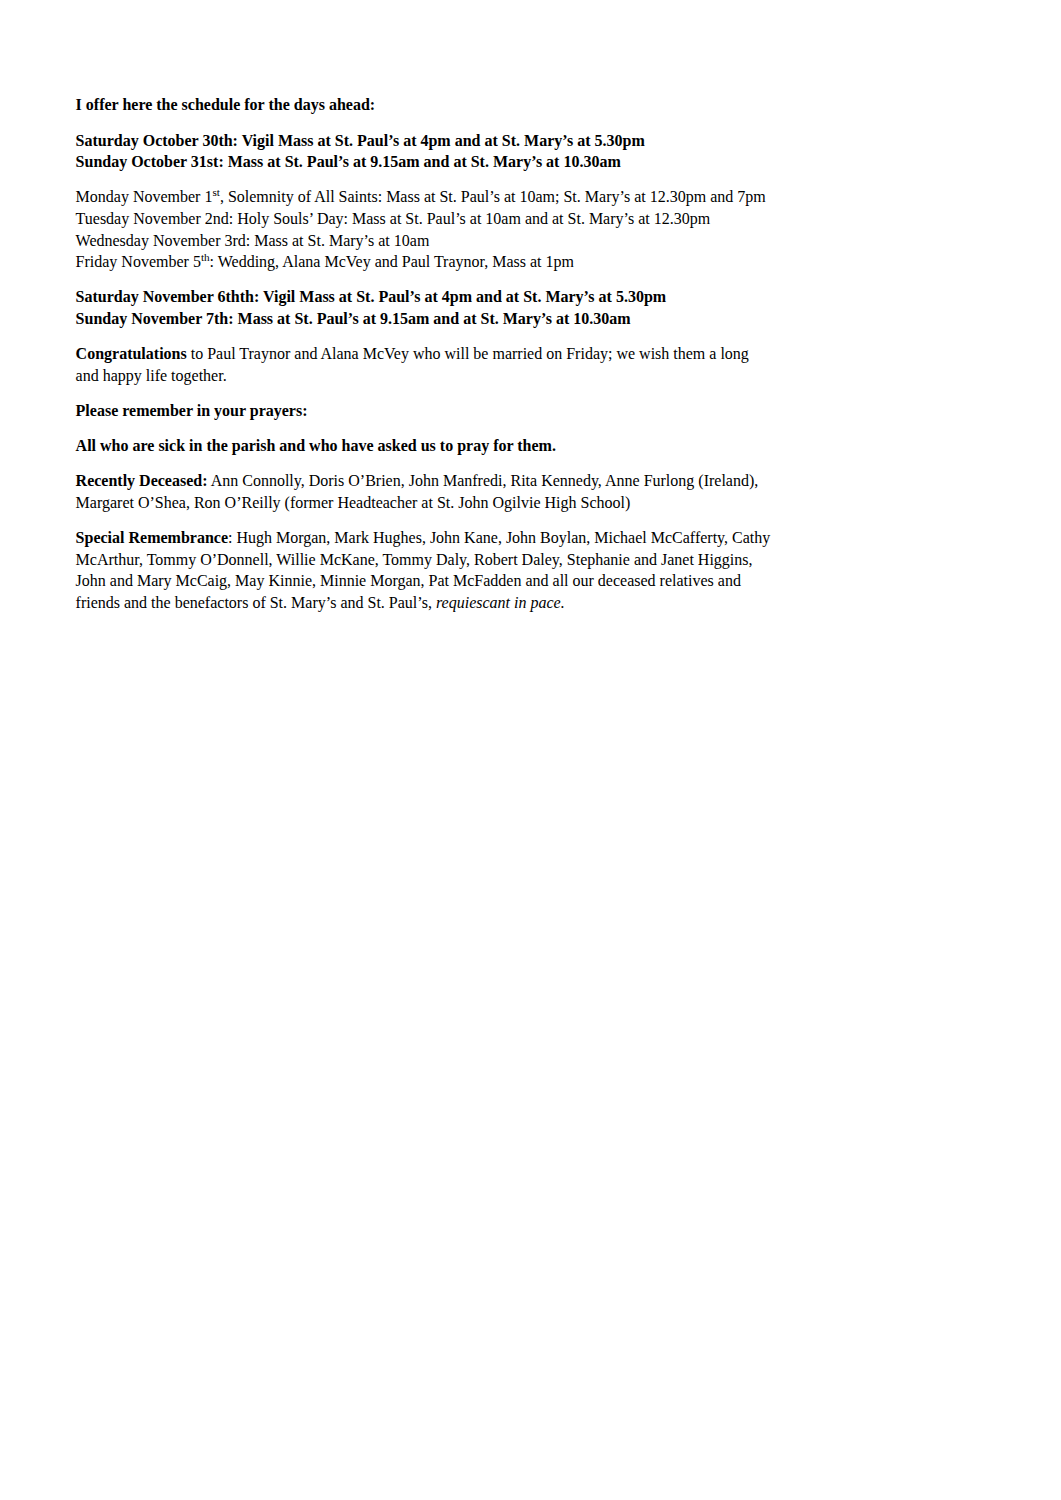I offer here the schedule for the days ahead:
Saturday October 30th: Vigil Mass at St. Paul’s at 4pm and at St. Mary’s at 5.30pm
Sunday October 31st: Mass at St. Paul’s at 9.15am and at St. Mary’s at 10.30am
Monday November 1st, Solemnity of All Saints: Mass at St. Paul’s at 10am; St. Mary’s at 12.30pm and 7pm
Tuesday November 2nd: Holy Souls’ Day: Mass at St. Paul’s at 10am and at St. Mary’s at 12.30pm
Wednesday November 3rd: Mass at St. Mary’s at 10am
Friday November 5th: Wedding, Alana McVey and Paul Traynor, Mass at 1pm
Saturday November 6thth: Vigil Mass at St. Paul’s at 4pm and at St. Mary’s at 5.30pm
Sunday November 7th: Mass at St. Paul’s at 9.15am and at St. Mary’s at 10.30am
Congratulations to Paul Traynor and Alana McVey who will be married on Friday; we wish them a long and happy life together.
Please remember in your prayers:
All who are sick in the parish and who have asked us to pray for them.
Recently Deceased: Ann Connolly, Doris O’Brien, John Manfredi, Rita Kennedy, Anne Furlong (Ireland), Margaret O’Shea, Ron O’Reilly (former Headteacher at St. John Ogilvie High School)
Special Remembrance: Hugh Morgan, Mark Hughes, John Kane, John Boylan, Michael McCafferty, Cathy McArthur, Tommy O’Donnell, Willie McKane, Tommy Daly, Robert Daley, Stephanie and Janet Higgins, John and Mary McCaig, May Kinnie, Minnie Morgan, Pat McFadden and all our deceased relatives and friends and the benefactors of St. Mary’s and St. Paul’s, requiescant in pace.